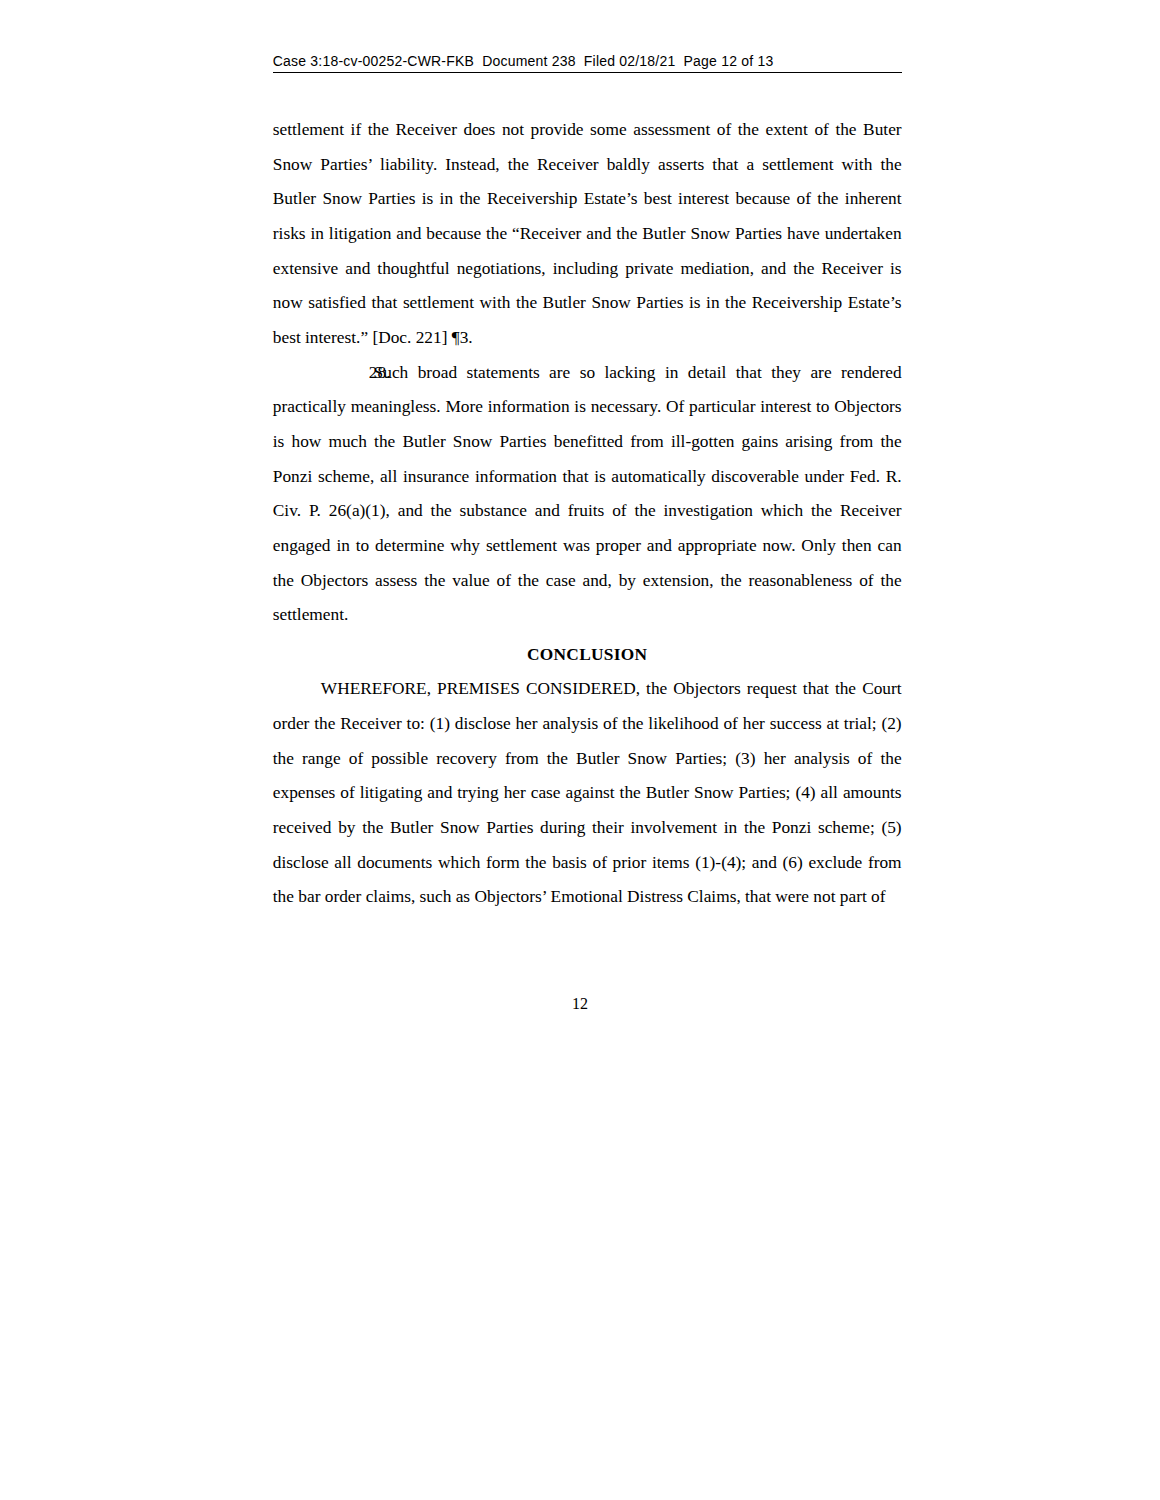Case 3:18-cv-00252-CWR-FKB Document 238 Filed 02/18/21 Page 12 of 13
settlement if the Receiver does not provide some assessment of the extent of the Buter Snow Parties’ liability. Instead, the Receiver baldly asserts that a settlement with the Butler Snow Parties is in the Receivership Estate’s best interest because of the inherent risks in litigation and because the “Receiver and the Butler Snow Parties have undertaken extensive and thoughtful negotiations, including private mediation, and the Receiver is now satisfied that settlement with the Butler Snow Parties is in the Receivership Estate’s best interest.” [Doc. 221] ¶3.
28. Such broad statements are so lacking in detail that they are rendered practically meaningless. More information is necessary. Of particular interest to Objectors is how much the Butler Snow Parties benefitted from ill-gotten gains arising from the Ponzi scheme, all insurance information that is automatically discoverable under Fed. R. Civ. P. 26(a)(1), and the substance and fruits of the investigation which the Receiver engaged in to determine why settlement was proper and appropriate now. Only then can the Objectors assess the value of the case and, by extension, the reasonableness of the settlement.
CONCLUSION
WHEREFORE, PREMISES CONSIDERED, the Objectors request that the Court order the Receiver to: (1) disclose her analysis of the likelihood of her success at trial; (2) the range of possible recovery from the Butler Snow Parties; (3) her analysis of the expenses of litigating and trying her case against the Butler Snow Parties; (4) all amounts received by the Butler Snow Parties during their involvement in the Ponzi scheme; (5) disclose all documents which form the basis of prior items (1)-(4); and (6) exclude from the bar order claims, such as Objectors’ Emotional Distress Claims, that were not part of
12